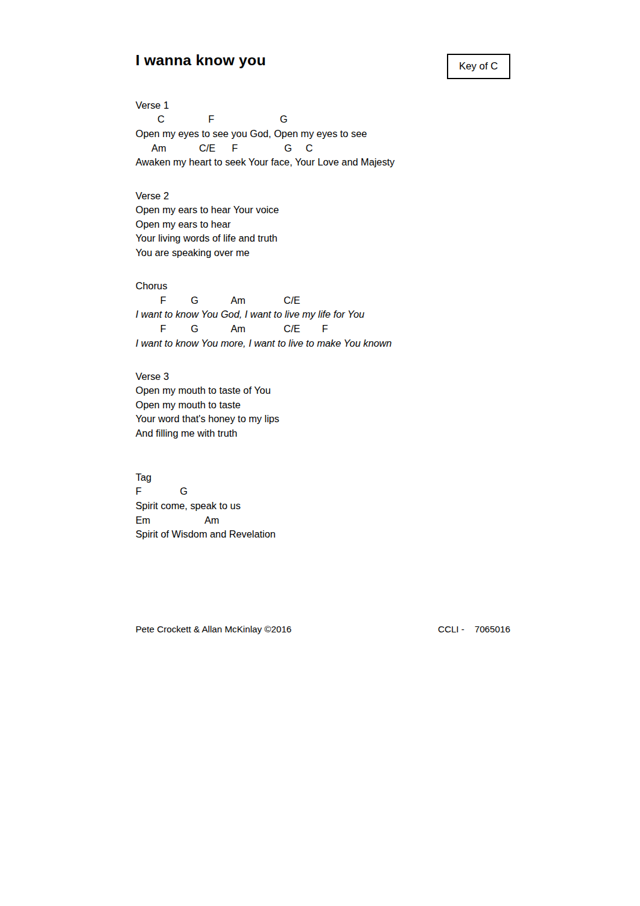I wanna know you
Key of C
Verse 1
        C                F                        G
Open my eyes to see you God, Open my eyes to see
      Am            C/E      F                 G     C
Awaken my heart to seek Your face, Your Love and Majesty
Verse 2
Open my ears to hear Your voice
Open my ears to hear
Your living words of life and truth
You are speaking over me
Chorus
         F         G            Am              C/E
I want to know You God, I want to live my life for You
         F         G            Am              C/E        F
I want to know You more, I want to live to make You known
Verse 3
Open my mouth to taste of You
Open my mouth to taste
Your word that's honey to my lips
And filling me with truth
Tag
F              G
Spirit come, speak to us
Em                    Am
Spirit of Wisdom and Revelation
Pete Crockett & Allan McKinlay ©2016 CCLI - 7065016